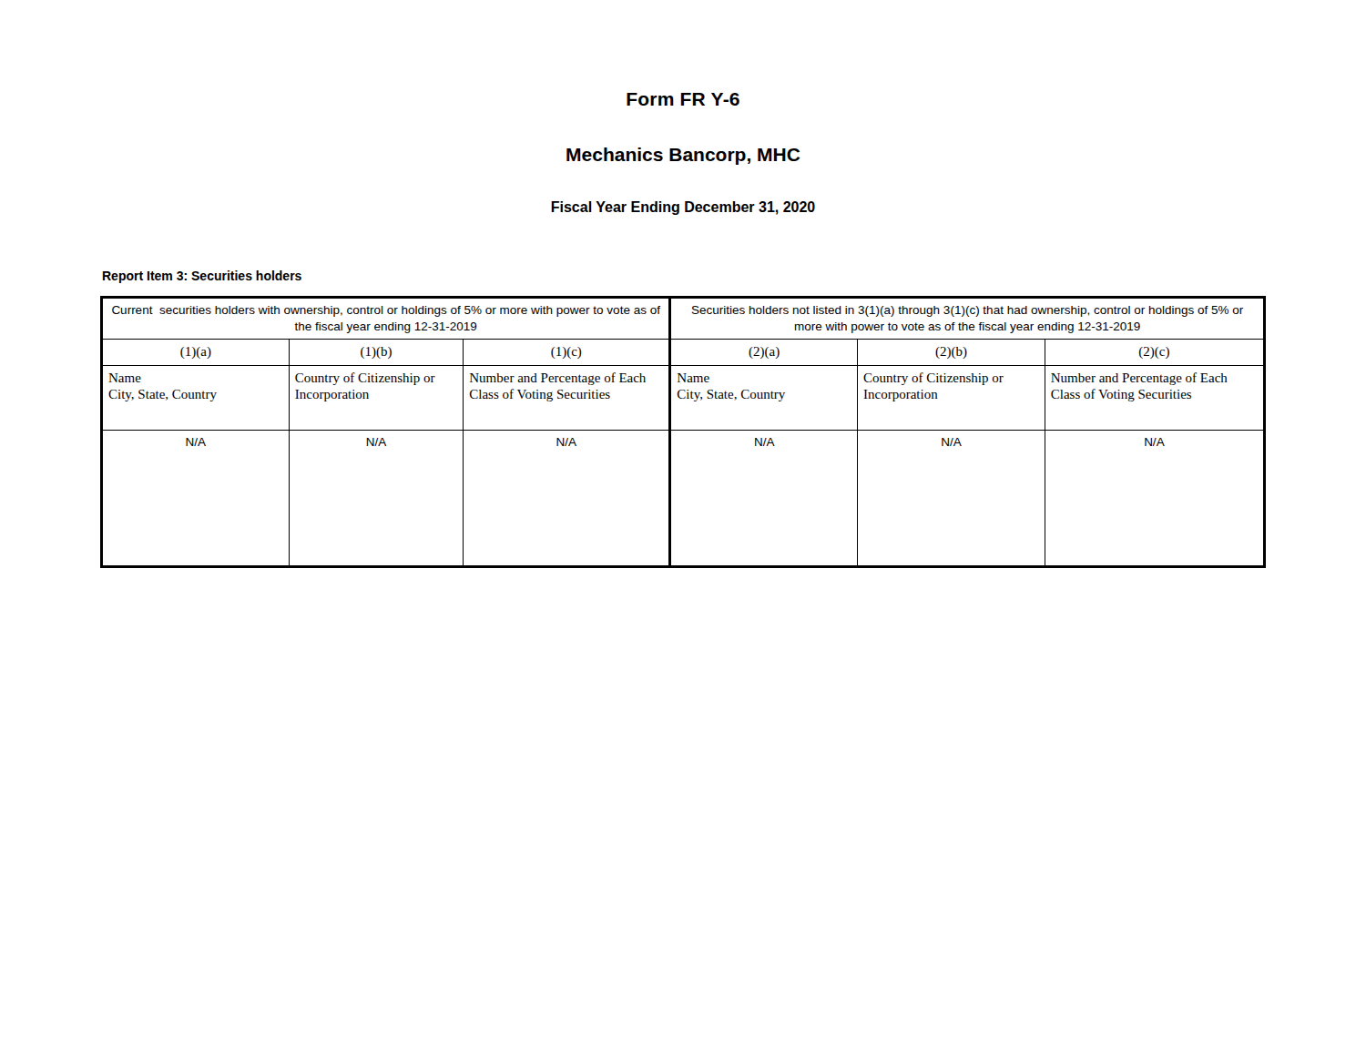Form FR Y-6
Mechanics Bancorp, MHC
Fiscal Year Ending December 31, 2020
Report Item 3: Securities holders
| Current securities holders with ownership, control or holdings of 5% or more with power to vote as of the fiscal year ending 12-31-2019 | Securities holders not listed in 3(1)(a) through 3(1)(c) that had ownership, control or holdings of 5% or more with power to vote as of the fiscal year ending 12-31-2019 |
| (1)(a) | (1)(b) | (1)(c) | (2)(a) | (2)(b) | (2)(c) |
| Name City, State, Country | Country of Citizenship or Incorporation | Number and Percentage of Each Class of Voting Securities | Name City, State, Country | Country of Citizenship or Incorporation | Number and Percentage of Each Class of Voting Securities |
| N/A | N/A | N/A | N/A | N/A | N/A |